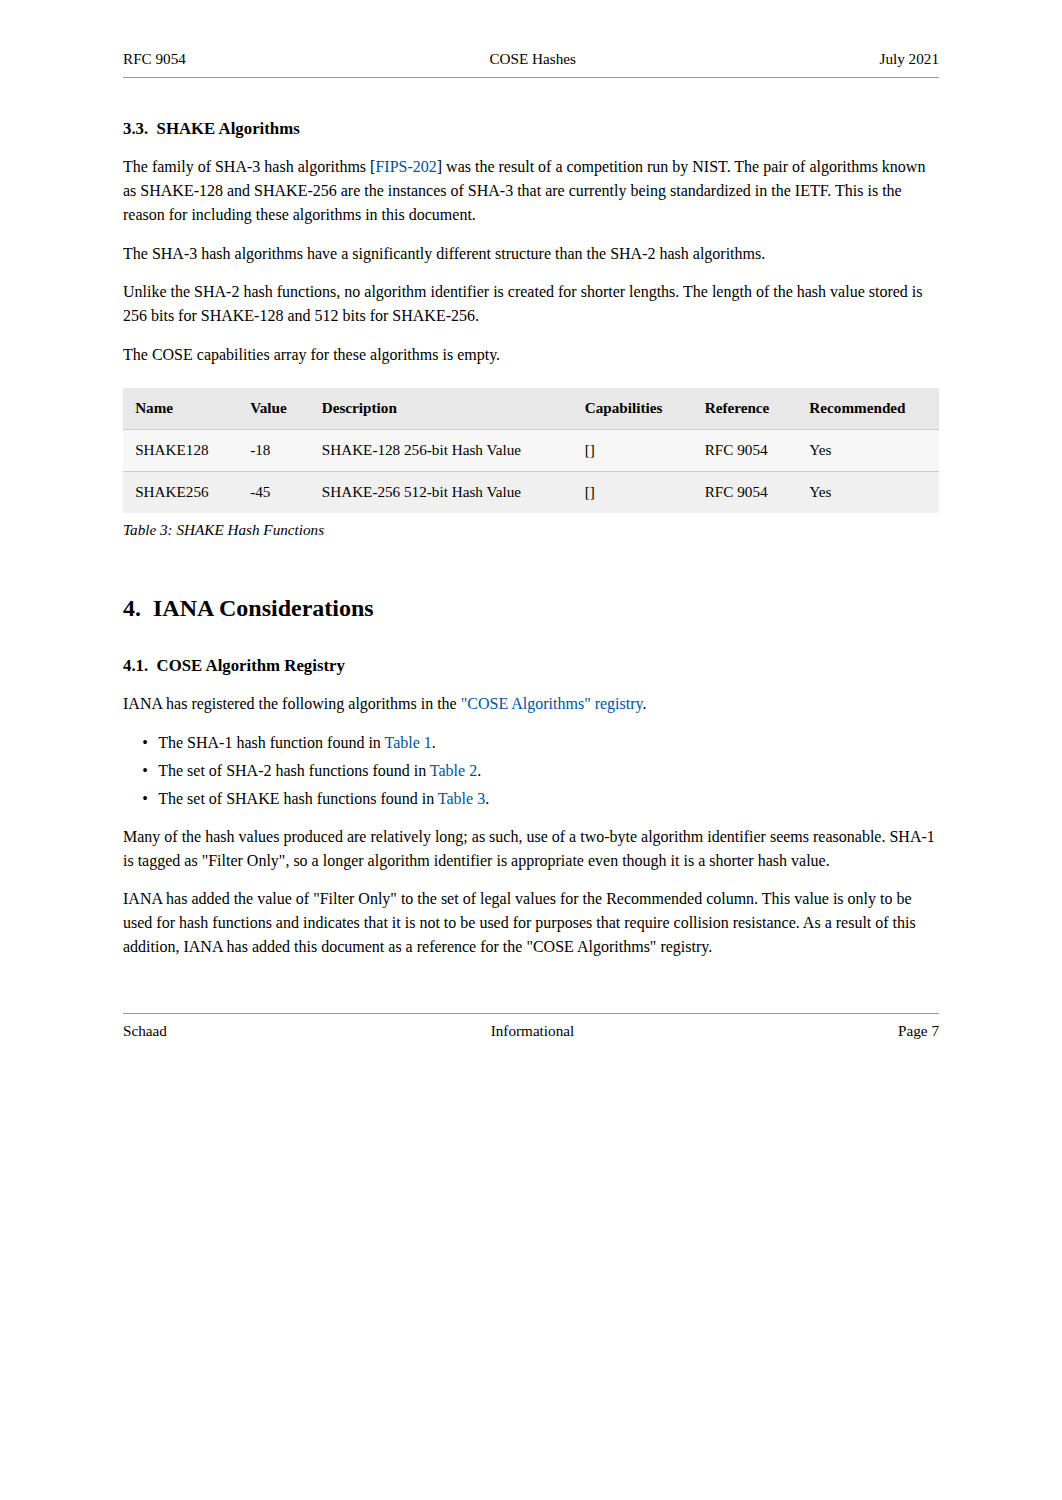RFC 9054 COSE Hashes July 2021
3.3. SHAKE Algorithms
The family of SHA-3 hash algorithms [FIPS-202] was the result of a competition run by NIST. The pair of algorithms known as SHAKE-128 and SHAKE-256 are the instances of SHA-3 that are currently being standardized in the IETF. This is the reason for including these algorithms in this document.
The SHA-3 hash algorithms have a significantly different structure than the SHA-2 hash algorithms.
Unlike the SHA-2 hash functions, no algorithm identifier is created for shorter lengths. The length of the hash value stored is 256 bits for SHAKE-128 and 512 bits for SHAKE-256.
The COSE capabilities array for these algorithms is empty.
| Name | Value | Description | Capabilities | Reference | Recommended |
| --- | --- | --- | --- | --- | --- |
| SHAKE128 | -18 | SHAKE-128 256-bit Hash Value | [] | RFC 9054 | Yes |
| SHAKE256 | -45 | SHAKE-256 512-bit Hash Value | [] | RFC 9054 | Yes |
Table 3: SHAKE Hash Functions
4. IANA Considerations
4.1. COSE Algorithm Registry
IANA has registered the following algorithms in the "COSE Algorithms" registry.
The SHA-1 hash function found in Table 1.
The set of SHA-2 hash functions found in Table 2.
The set of SHAKE hash functions found in Table 3.
Many of the hash values produced are relatively long; as such, use of a two-byte algorithm identifier seems reasonable. SHA-1 is tagged as "Filter Only", so a longer algorithm identifier is appropriate even though it is a shorter hash value.
IANA has added the value of "Filter Only" to the set of legal values for the Recommended column. This value is only to be used for hash functions and indicates that it is not to be used for purposes that require collision resistance. As a result of this addition, IANA has added this document as a reference for the "COSE Algorithms" registry.
Schaad Informational Page 7